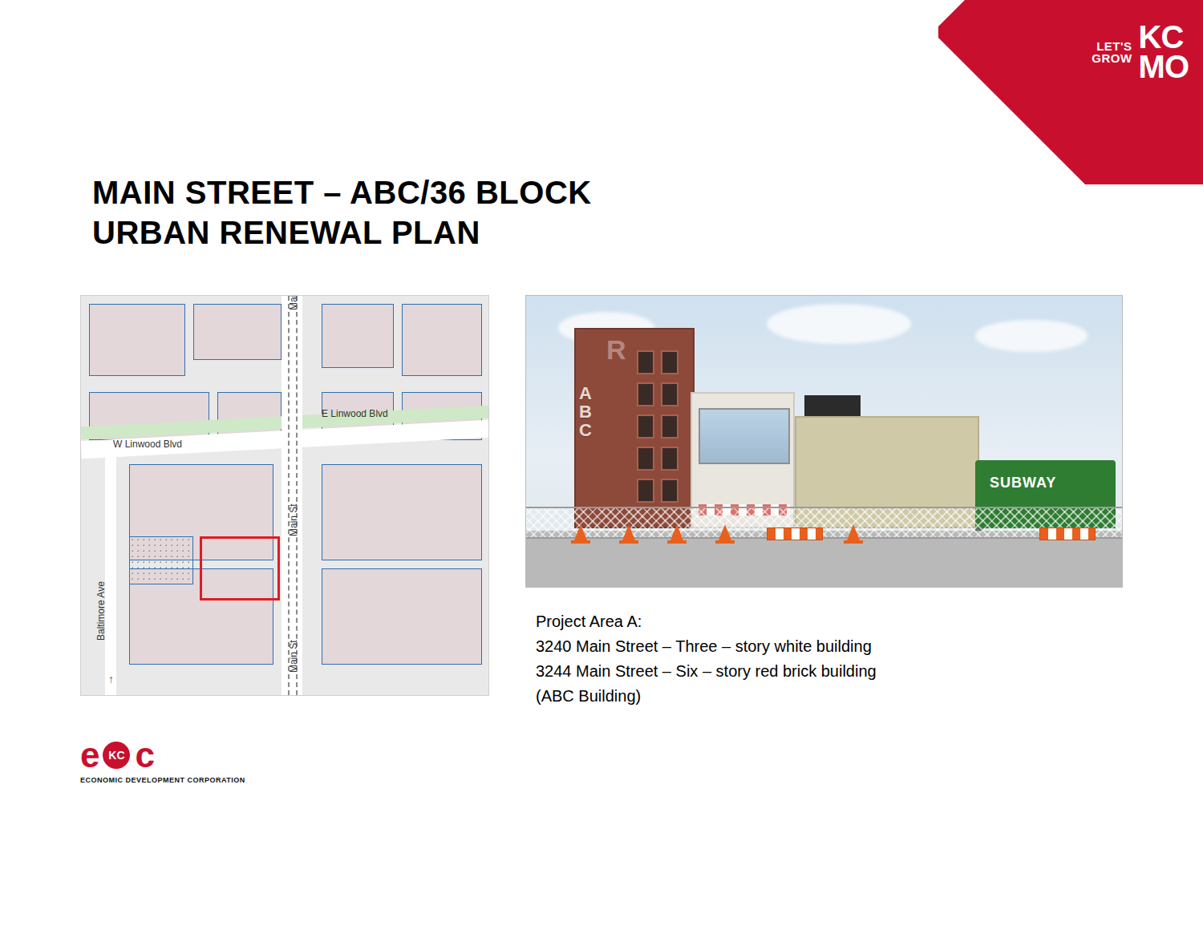LET'S GROW
KC MO
MAIN STREET – ABC/36 BLOCK
URBAN RENEWAL PLAN
Main St
Main St
Main St
E Linwood Blvd
W Linwood Blvd
Baltimore Ave
↑
R
A
B
C
SUBWAY
Project Area A:
3240 Main Street – Three – story white building
3244 Main Street – Six – story red brick building
(ABC Building)
eKCc
ECONOMIC DEVELOPMENT CORPORATION